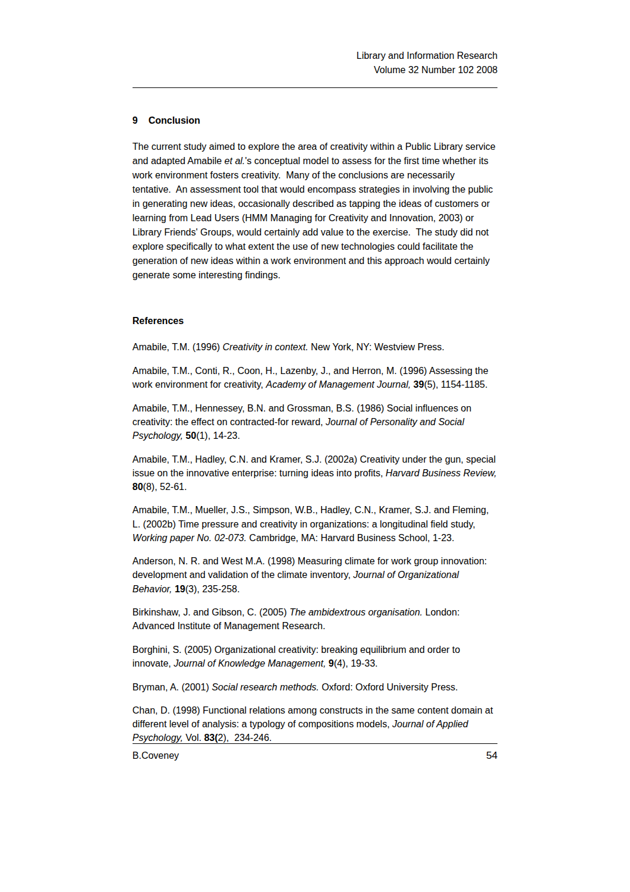Library and Information Research Volume 32 Number 102 2008
9 Conclusion
The current study aimed to explore the area of creativity within a Public Library service and adapted Amabile et al.'s conceptual model to assess for the first time whether its work environment fosters creativity. Many of the conclusions are necessarily tentative. An assessment tool that would encompass strategies in involving the public in generating new ideas, occasionally described as tapping the ideas of customers or learning from Lead Users (HMM Managing for Creativity and Innovation, 2003) or Library Friends' Groups, would certainly add value to the exercise. The study did not explore specifically to what extent the use of new technologies could facilitate the generation of new ideas within a work environment and this approach would certainly generate some interesting findings.
References
Amabile, T.M. (1996) Creativity in context. New York, NY: Westview Press.
Amabile, T.M., Conti, R., Coon, H., Lazenby, J., and Herron, M. (1996) Assessing the work environment for creativity, Academy of Management Journal, 39(5), 1154-1185.
Amabile, T.M., Hennessey, B.N. and Grossman, B.S. (1986) Social influences on creativity: the effect on contracted-for reward, Journal of Personality and Social Psychology, 50(1), 14-23.
Amabile, T.M., Hadley, C.N. and Kramer, S.J. (2002a) Creativity under the gun, special issue on the innovative enterprise: turning ideas into profits, Harvard Business Review, 80(8), 52-61.
Amabile, T.M., Mueller, J.S., Simpson, W.B., Hadley, C.N., Kramer, S.J. and Fleming, L. (2002b) Time pressure and creativity in organizations: a longitudinal field study, Working paper No. 02-073. Cambridge, MA: Harvard Business School, 1-23.
Anderson, N. R. and West M.A. (1998) Measuring climate for work group innovation: development and validation of the climate inventory, Journal of Organizational Behavior, 19(3), 235-258.
Birkinshaw, J. and Gibson, C. (2005) The ambidextrous organisation. London: Advanced Institute of Management Research.
Borghini, S. (2005) Organizational creativity: breaking equilibrium and order to innovate, Journal of Knowledge Management, 9(4), 19-33.
Bryman, A. (2001) Social research methods. Oxford: Oxford University Press.
Chan, D. (1998) Functional relations among constructs in the same content domain at different level of analysis: a typology of compositions models, Journal of Applied Psychology, Vol. 83(2), 234-246.
B.Coveney 54